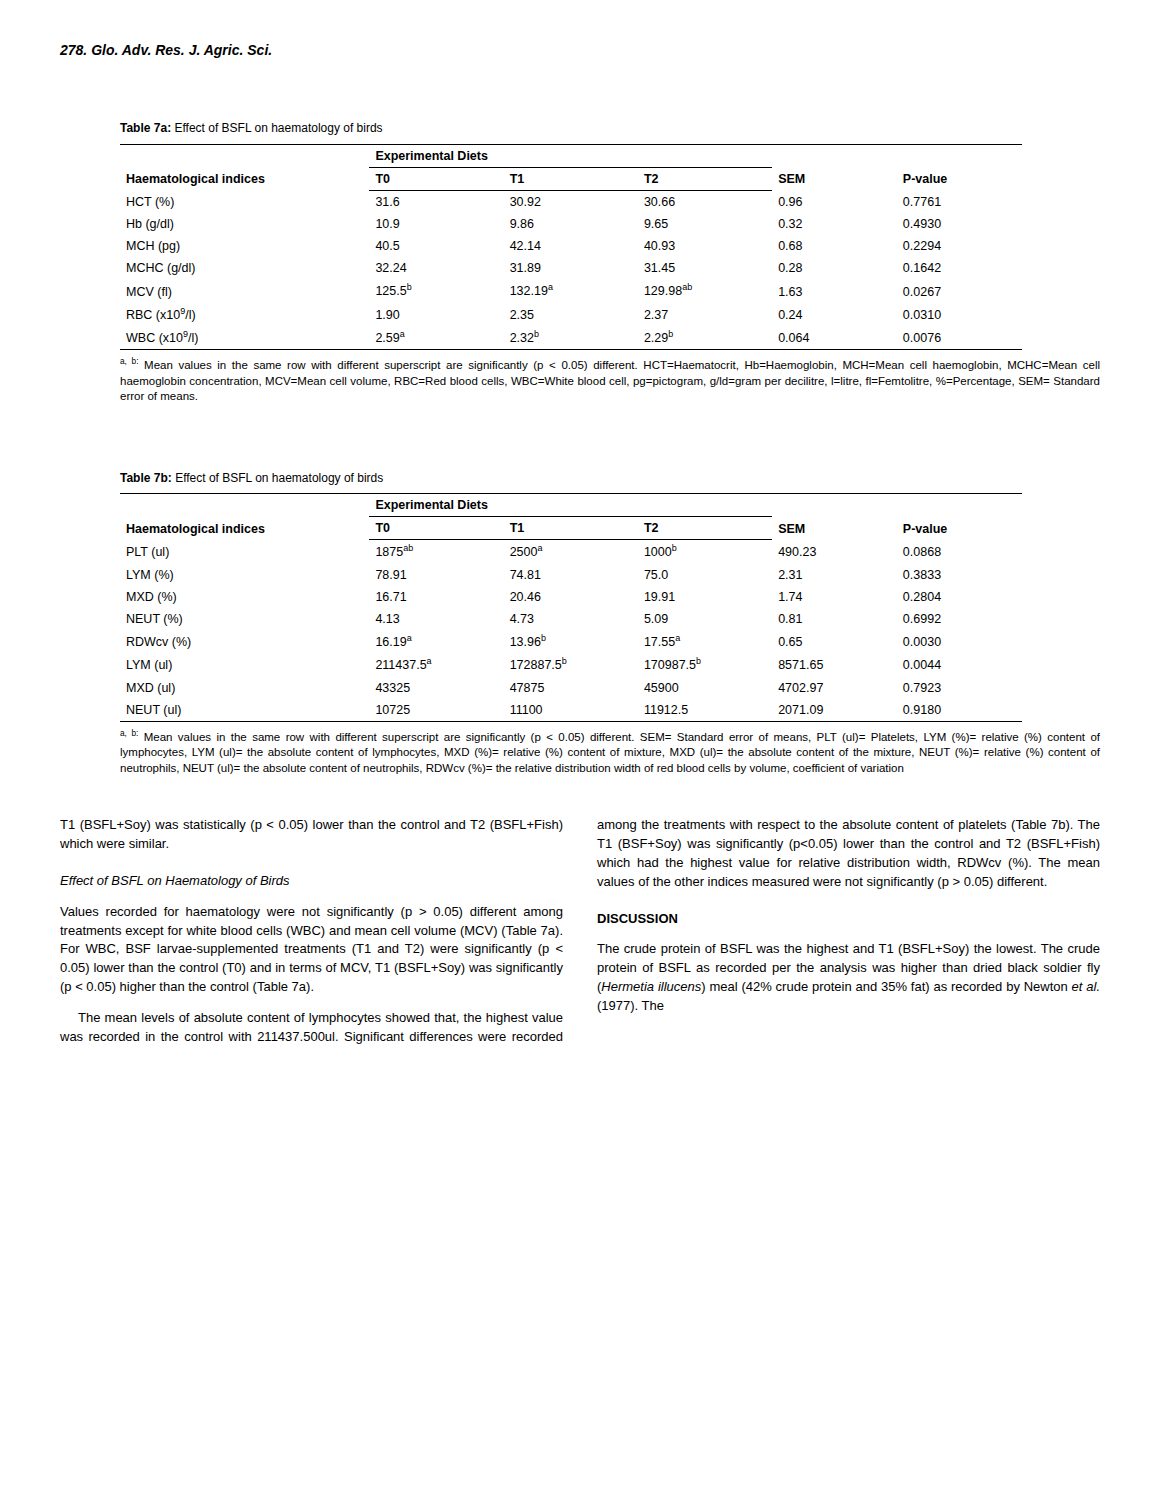278. Glo. Adv. Res. J. Agric. Sci.
Table 7a: Effect of BSFL on haematology of birds
| Haematological indices | Experimental Diets | SEM | P-value |
| --- | --- | --- | --- |
| T0 | T1 | T2 |
| HCT (%) | 31.6 | 30.92 | 30.66 | 0.96 | 0.7761 |
| Hb (g/dl) | 10.9 | 9.86 | 9.65 | 0.32 | 0.4930 |
| MCH (pg) | 40.5 | 42.14 | 40.93 | 0.68 | 0.2294 |
| MCHC (g/dl) | 32.24 | 31.89 | 31.45 | 0.28 | 0.1642 |
| MCV (fl) | 125.5 b | 132.19 a | 129.98 ab | 1.63 | 0.0267 |
| RBC (x10 9 /l) | 1.90 | 2.35 | 2.37 | 0.24 | 0.0310 |
| WBC (x10 9 /l) | 2.59 a | 2.32 b | 2.29 b | 0.064 | 0.0076 |
a, b: Mean values in the same row with different superscript are significantly (p < 0.05) different. HCT=Haematocrit, Hb=Haemoglobin, MCH=Mean cell haemoglobin, MCHC=Mean cell haemoglobin concentration, MCV=Mean cell volume, RBC=Red blood cells, WBC=White blood cell, pg=pictogram, g/ld=gram per decilitre, l=litre, fl=Femtolitre, %=Percentage, SEM= Standard error of means.
Table 7b: Effect of BSFL on haematology of birds
| Haematological indices | Experimental Diets | SEM | P-value |
| --- | --- | --- | --- |
| T0 | T1 | T2 |
| PLT (ul) | 1875 ab | 2500 a | 1000 b | 490.23 | 0.0868 |
| LYM (%) | 78.91 | 74.81 | 75.0 | 2.31 | 0.3833 |
| MXD (%) | 16.71 | 20.46 | 19.91 | 1.74 | 0.2804 |
| NEUT (%) | 4.13 | 4.73 | 5.09 | 0.81 | 0.6992 |
| RDWcv (%) | 16.19 a | 13.96 b | 17.55 a | 0.65 | 0.0030 |
| LYM (ul) | 211437.5 a | 172887.5 b | 170987.5 b | 8571.65 | 0.0044 |
| MXD (ul) | 43325 | 47875 | 45900 | 4702.97 | 0.7923 |
| NEUT (ul) | 10725 | 11100 | 11912.5 | 2071.09 | 0.9180 |
a, b: Mean values in the same row with different superscript are significantly (p < 0.05) different. SEM= Standard error of means, PLT (ul)= Platelets, LYM (%)= relative (%) content of lymphocytes, LYM (ul)= the absolute content of lymphocytes, MXD (%)= relative (%) content of mixture, MXD (ul)= the absolute content of the mixture, NEUT (%)= relative (%) content of neutrophils, NEUT (ul)= the absolute content of neutrophils, RDWcv (%)= the relative distribution width of red blood cells by volume, coefficient of variation
T1 (BSFL+Soy) was statistically (p < 0.05) lower than the control and T2 (BSFL+Fish) which were similar.
Effect of BSFL on Haematology of Birds
Values recorded for haematology were not significantly (p > 0.05) different among treatments except for white blood cells (WBC) and mean cell volume (MCV) (Table 7a). For WBC, BSF larvae-supplemented treatments (T1 and T2) were significantly (p < 0.05) lower than the control (T0) and in terms of MCV, T1 (BSFL+Soy) was significantly (p < 0.05) higher than the control (Table 7a).
The mean levels of absolute content of lymphocytes showed that, the highest value was recorded in the control with 211437.500ul. Significant differences were recorded among the treatments with respect to the absolute content of platelets (Table 7b). The T1 (BSF+Soy) was significantly (p<0.05) lower than the control and T2 (BSFL+Fish) which had the highest value for relative distribution width, RDWcv (%). The mean values of the other indices measured were not significantly (p > 0.05) different.
DISCUSSION
The crude protein of BSFL was the highest and T1 (BSFL+Soy) the lowest. The crude protein of BSFL as recorded per the analysis was higher than dried black soldier fly (Hermetia illucens) meal (42% crude protein and 35% fat) as recorded by Newton et al.(1977). The